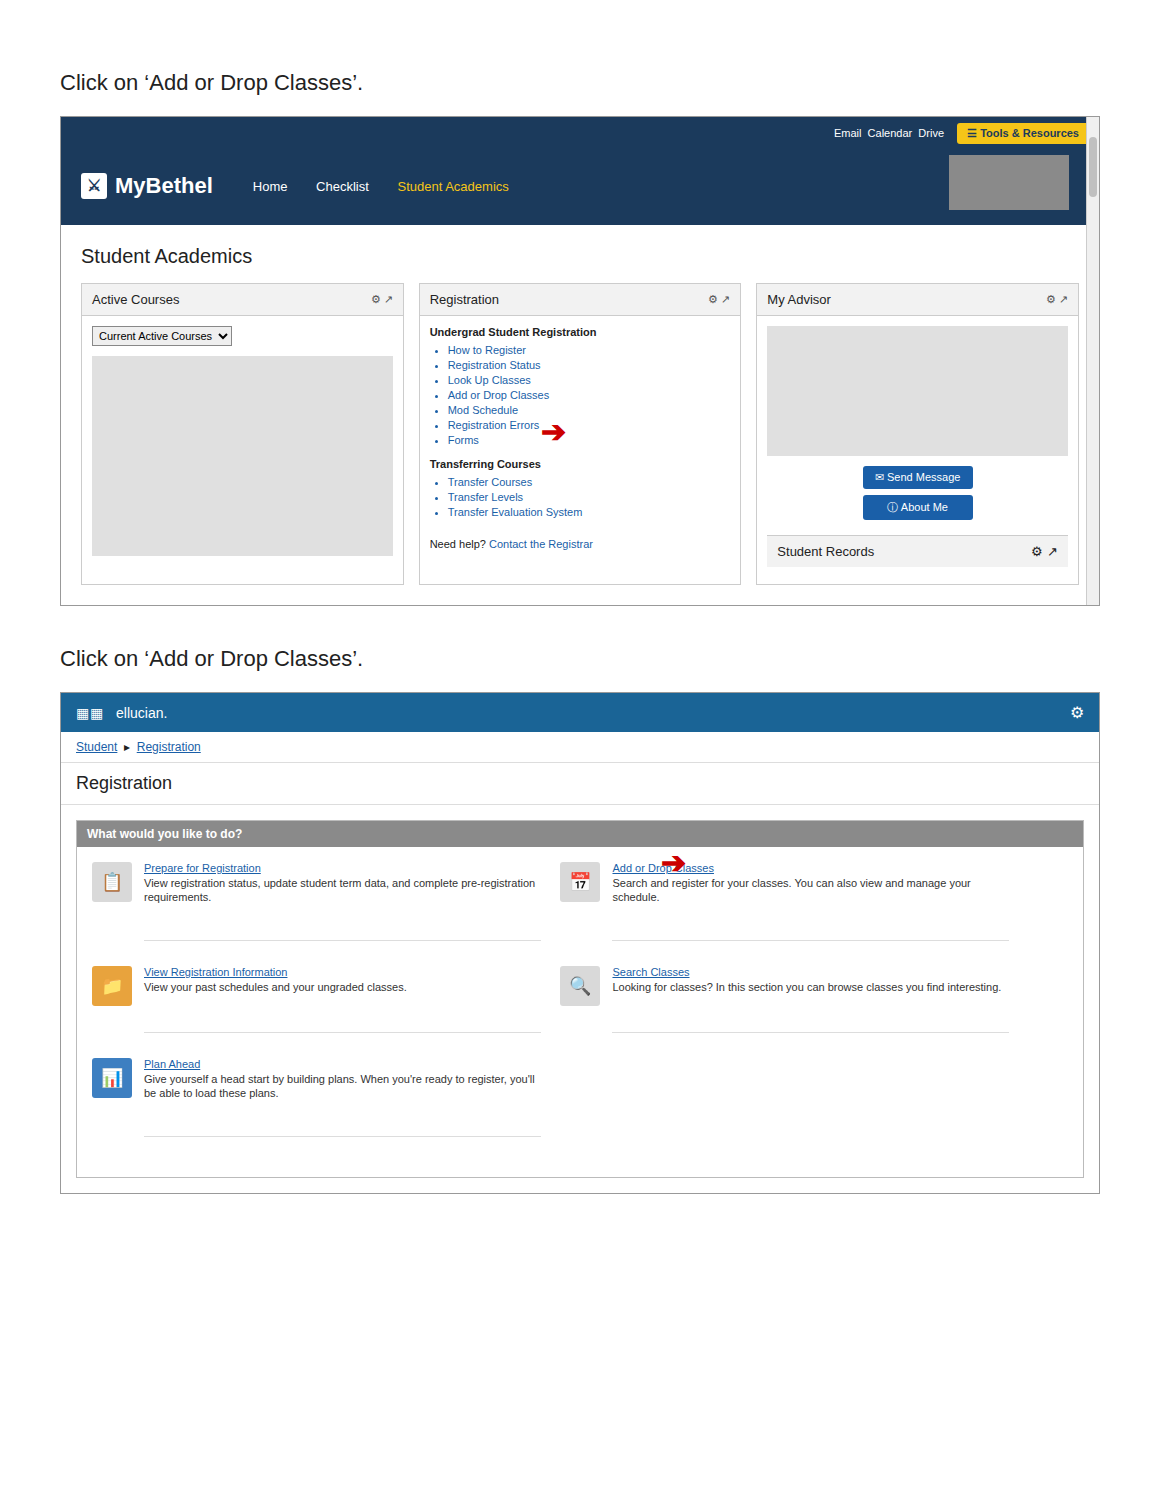Click on ‘Add or Drop Classes’.
Email Calendar Drive ☰ Tools & Resources
⚔MyBethel
Home Checklist Student Academics
Student Academics
Active Courses⚙ ↗
Current Active Courses
Registration⚙ ↗
Undergrad Student Registration
How to Register
Registration Status
Look Up Classes
Add or Drop Classes
Mod Schedule
Registration Errors
Forms
Transferring Courses
Transfer Courses
Transfer Levels
Transfer Evaluation System
Need help? Contact the Registrar
My Advisor⚙ ↗
✉ Send Message ⓘ About Me
Student Records⚙ ↗
➔
Click on ‘Add or Drop Classes’.
▦▦ellucian.
⚙
Student ▸ Registration
Registration
What would you like to do?
📋
Prepare for Registration
View registration status, update student term data, and complete pre-registration requirements.
📅
Add or Drop Classes
Search and register for your classes. You can also view and manage your schedule.
📁
View Registration Information
View your past schedules and your ungraded classes.
🔍
Search Classes
Looking for classes? In this section you can browse classes you find interesting.
📊
Plan Ahead
Give yourself a head start by building plans. When you're ready to register, you'll be able to load these plans.
➔